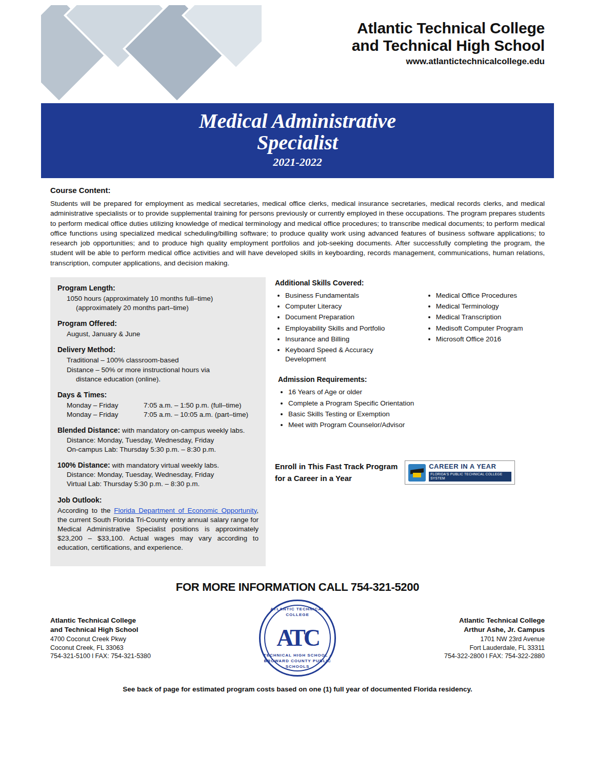Atlantic Technical College
and Technical High School
www.atlantictechnicalcollege.edu
Medical Administrative
Specialist
2021-2022
Course Content:
Students will be prepared for employment as medical secretaries, medical office clerks, medical insurance secretaries, medical records clerks, and medical administrative specialists or to provide supplemental training for persons previously or currently employed in these occupations. The program prepares students to perform medical office duties utilizing knowledge of medical terminology and medical office procedures; to transcribe medical documents; to perform medical office functions using specialized medical scheduling/billing software; to produce quality work using advanced features of business software applications; to research job opportunities; and to produce high quality employment portfolios and job-seeking documents. After successfully completing the program, the student will be able to perform medical office activities and will have developed skills in keyboarding, records management, communications, human relations, transcription, computer applications, and decision making.
Program Length:
1050 hours (approximately 10 months full–time)
(approximately 20 months part–time)
Program Offered:
August, January & June
Delivery Method:
Traditional – 100% classroom-based
Distance – 50% or more instructional hours via
distance education (online).
Days & Times:
Monday – Friday 7:05 a.m. – 1:50 p.m. (full–time)
Monday – Friday 7:05 a.m. – 10:05 a.m. (part–time)
Blended Distance:
with mandatory on-campus weekly labs.
Distance: Monday, Tuesday, Wednesday, Friday
On-campus Lab: Thursday 5:30 p.m. – 8:30 p.m.
100% Distance:
with mandatory virtual weekly labs.
Distance: Monday, Tuesday, Wednesday, Friday
Virtual Lab: Thursday 5:30 p.m. – 8:30 p.m.
Job Outlook:
According to the Florida Department of Economic Opportunity, the current South Florida Tri-County entry annual salary range for Medical Administrative Specialist positions is approximately $23,200 – $33,100. Actual wages may vary according to education, certifications, and experience.
Additional Skills Covered:
Business Fundamentals
Computer Literacy
Document Preparation
Employability Skills and Portfolio
Insurance and Billing
Keyboard Speed & Accuracy
Development
Medical Office Procedures
Medical Terminology
Medical Transcription
Medisoft Computer Program
Microsoft Office 2016
Admission Requirements:
16 Years of Age or older
Complete a Program Specific Orientation
Basic Skills Testing or Exemption
Meet with Program Counselor/Advisor
Enroll in This Fast Track Program
for a Career in a Year
CAREER IN A YEAR
FLORIDA'S PUBLIC TECHNICAL COLLEGE SYSTEM
FOR MORE INFORMATION CALL 754-321-5200
Atlantic Technical College
and Technical High School
4700 Coconut Creek Pkwy
Coconut Creek, FL 33063
754-321-5100 l FAX: 754-321-5380
ATLANTIC TECHNICAL COLLEGE
ATC
TECHNICAL HIGH SCHOOL · BROWARD COUNTY PUBLIC SCHOOLS
Atlantic Technical College
Arthur Ashe, Jr. Campus
1701 NW 23rd Avenue
Fort Lauderdale, FL 33311
754-322-2800 l FAX: 754-322-2880
See back of page for estimated program costs based on one (1) full year of documented Florida residency.